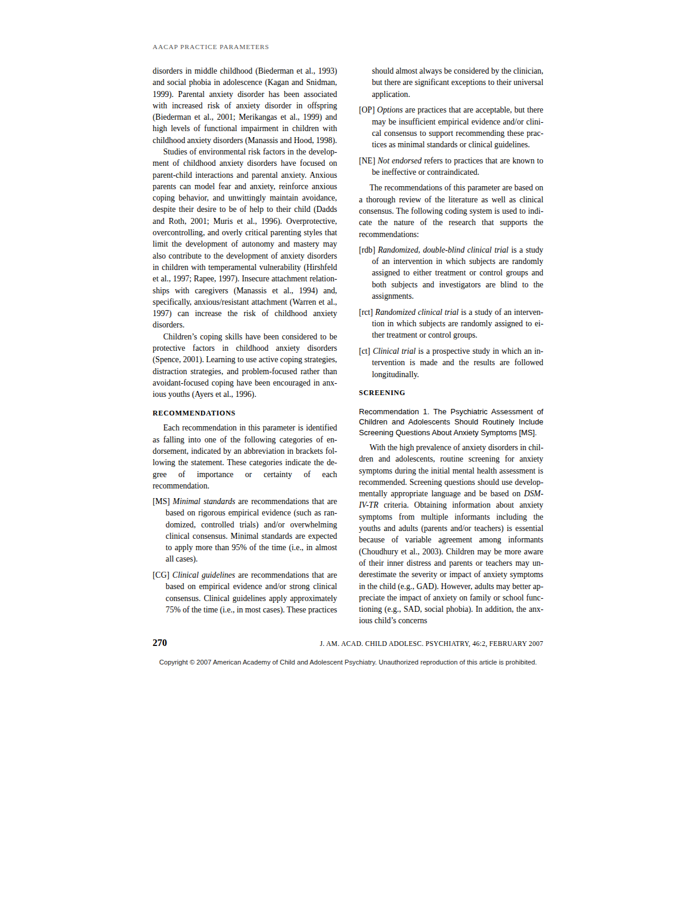AACAP Practice Parameters
disorders in middle childhood (Biederman et al., 1993) and social phobia in adolescence (Kagan and Snidman, 1999). Parental anxiety disorder has been associated with increased risk of anxiety disorder in offspring (Biederman et al., 2001; Merikangas et al., 1999) and high levels of functional impairment in children with childhood anxiety disorders (Manassis and Hood, 1998).
Studies of environmental risk factors in the development of childhood anxiety disorders have focused on parent-child interactions and parental anxiety. Anxious parents can model fear and anxiety, reinforce anxious coping behavior, and unwittingly maintain avoidance, despite their desire to be of help to their child (Dadds and Roth, 2001; Muris et al., 1996). Overprotective, overcontrolling, and overly critical parenting styles that limit the development of autonomy and mastery may also contribute to the development of anxiety disorders in children with temperamental vulnerability (Hirshfeld et al., 1997; Rapee, 1997). Insecure attachment relationships with caregivers (Manassis et al., 1994) and, specifically, anxious/resistant attachment (Warren et al., 1997) can increase the risk of childhood anxiety disorders.
Children’s coping skills have been considered to be protective factors in childhood anxiety disorders (Spence, 2001). Learning to use active coping strategies, distraction strategies, and problem-focused rather than avoidant-focused coping have been encouraged in anxious youths (Ayers et al., 1996).
Recommendations
Each recommendation in this parameter is identified as falling into one of the following categories of endorsement, indicated by an abbreviation in brackets following the statement. These categories indicate the degree of importance or certainty of each recommendation.
[MS] Minimal standards are recommendations that are based on rigorous empirical evidence (such as randomized, controlled trials) and/or overwhelming clinical consensus. Minimal standards are expected to apply more than 95% of the time (i.e., in almost all cases).
[CG] Clinical guidelines are recommendations that are based on empirical evidence and/or strong clinical consensus. Clinical guidelines apply approximately 75% of the time (i.e., in most cases). These practices should almost always be considered by the clinician, but there are significant exceptions to their universal application.
[OP] Options are practices that are acceptable, but there may be insufficient empirical evidence and/or clinical consensus to support recommending these practices as minimal standards or clinical guidelines.
[NE] Not endorsed refers to practices that are known to be ineffective or contraindicated.
The recommendations of this parameter are based on a thorough review of the literature as well as clinical consensus. The following coding system is used to indicate the nature of the research that supports the recommendations:
[rdb] Randomized, double-blind clinical trial is a study of an intervention in which subjects are randomly assigned to either treatment or control groups and both subjects and investigators are blind to the assignments.
[rct] Randomized clinical trial is a study of an intervention in which subjects are randomly assigned to either treatment or control groups.
[ct] Clinical trial is a prospective study in which an intervention is made and the results are followed longitudinally.
Screening
Recommendation 1. The Psychiatric Assessment of Children and Adolescents Should Routinely Include Screening Questions About Anxiety Symptoms [MS].
With the high prevalence of anxiety disorders in children and adolescents, routine screening for anxiety symptoms during the initial mental health assessment is recommended. Screening questions should use developmentally appropriate language and be based on DSM-IV-TR criteria. Obtaining information about anxiety symptoms from multiple informants including the youths and adults (parents and/or teachers) is essential because of variable agreement among informants (Choudhury et al., 2003). Children may be more aware of their inner distress and parents or teachers may underestimate the severity or impact of anxiety symptoms in the child (e.g., GAD). However, adults may better appreciate the impact of anxiety on family or school functioning (e.g., SAD, social phobia). In addition, the anxious child’s concerns
270 J. Am. Acad. Child Adolesc. Psychiatry, 46:2, February 2007
Copyright © 2007 American Academy of Child and Adolescent Psychiatry. Unauthorized reproduction of this article is prohibited.